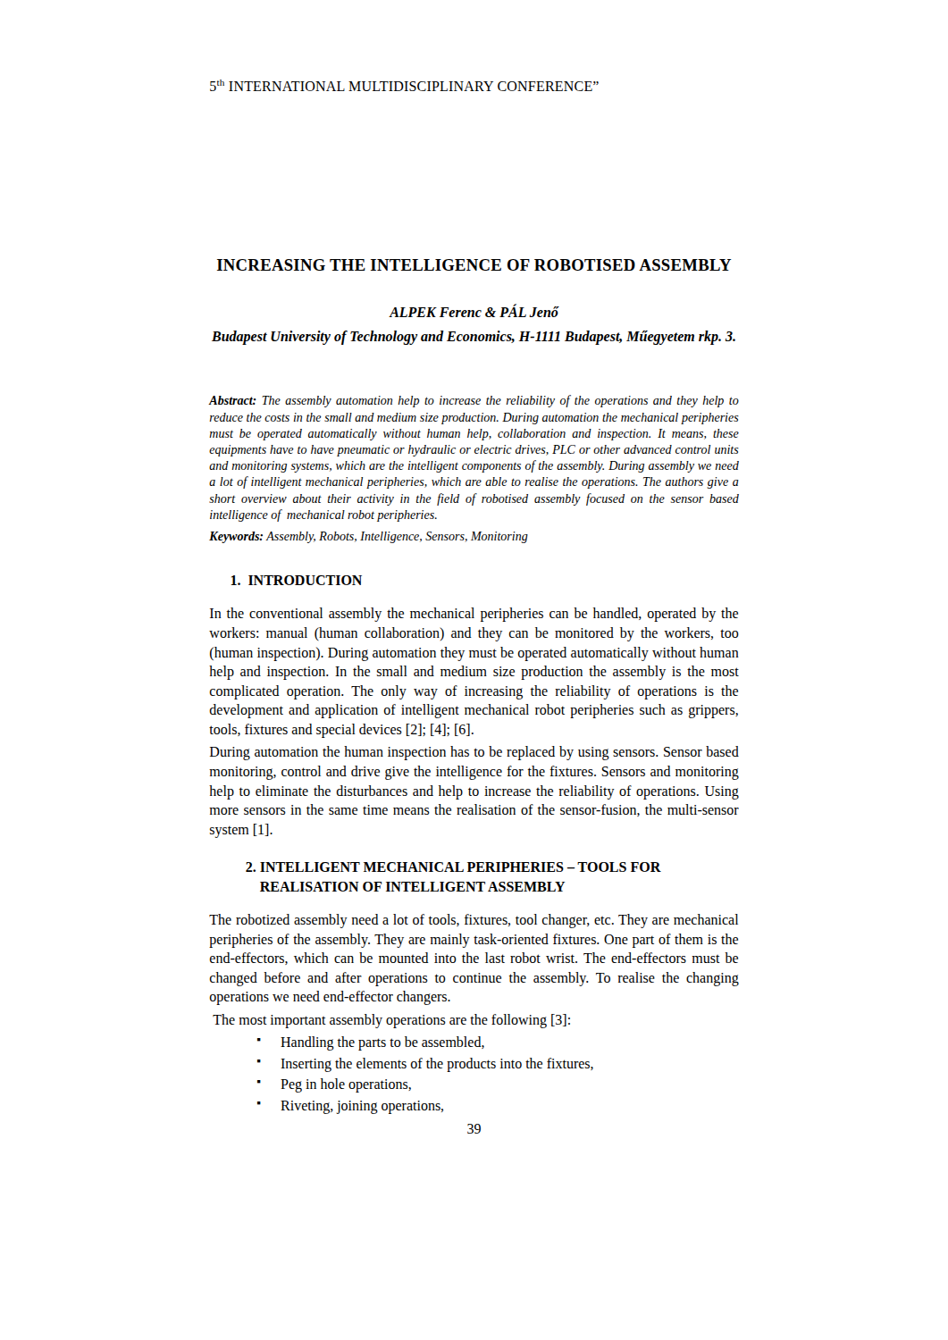5th INTERNATIONAL MULTIDISCIPLINARY CONFERENCE”
INCREASING THE INTELLIGENCE OF ROBOTISED ASSEMBLY
ALPEK Ferenc & PÁL Jenő
Budapest University of Technology and Economics, H-1111 Budapest, Műegyetem rkp. 3.
Abstract: The assembly automation help to increase the reliability of the operations and they help to reduce the costs in the small and medium size production. During automation the mechanical peripheries must be operated automatically without human help, collaboration and inspection. It means, these equipments have to have pneumatic or hydraulic or electric drives, PLC or other advanced control units and monitoring systems, which are the intelligent components of the assembly. During assembly we need a lot of intelligent mechanical peripheries, which are able to realise the operations. The authors give a short overview about their activity in the field of robotised assembly focused on the sensor based intelligence of mechanical robot peripheries.
Keywords: Assembly, Robots, Intelligence, Sensors, Monitoring
1. INTRODUCTION
In the conventional assembly the mechanical peripheries can be handled, operated by the workers: manual (human collaboration) and they can be monitored by the workers, too (human inspection). During automation they must be operated automatically without human help and inspection. In the small and medium size production the assembly is the most complicated operation. The only way of increasing the reliability of operations is the development and application of intelligent mechanical robot peripheries such as grippers, tools, fixtures and special devices [2]; [4]; [6].
During automation the human inspection has to be replaced by using sensors. Sensor based monitoring, control and drive give the intelligence for the fixtures. Sensors and monitoring help to eliminate the disturbances and help to increase the reliability of operations. Using more sensors in the same time means the realisation of the sensor-fusion, the multi-sensor system [1].
2. INTELLIGENT MECHANICAL PERIPHERIES – TOOLS FOR
REALISATION OF INTELLIGENT ASSEMBLY
The robotized assembly need a lot of tools, fixtures, tool changer, etc. They are mechanical peripheries of the assembly. They are mainly task-oriented fixtures. One part of them is the end-effectors, which can be mounted into the last robot wrist. The end-effectors must be changed before and after operations to continue the assembly. To realise the changing operations we need end-effector changers.
The most important assembly operations are the following [3]:
Handling the parts to be assembled,
Inserting the elements of the products into the fixtures,
Peg in hole operations,
Riveting, joining operations,
39